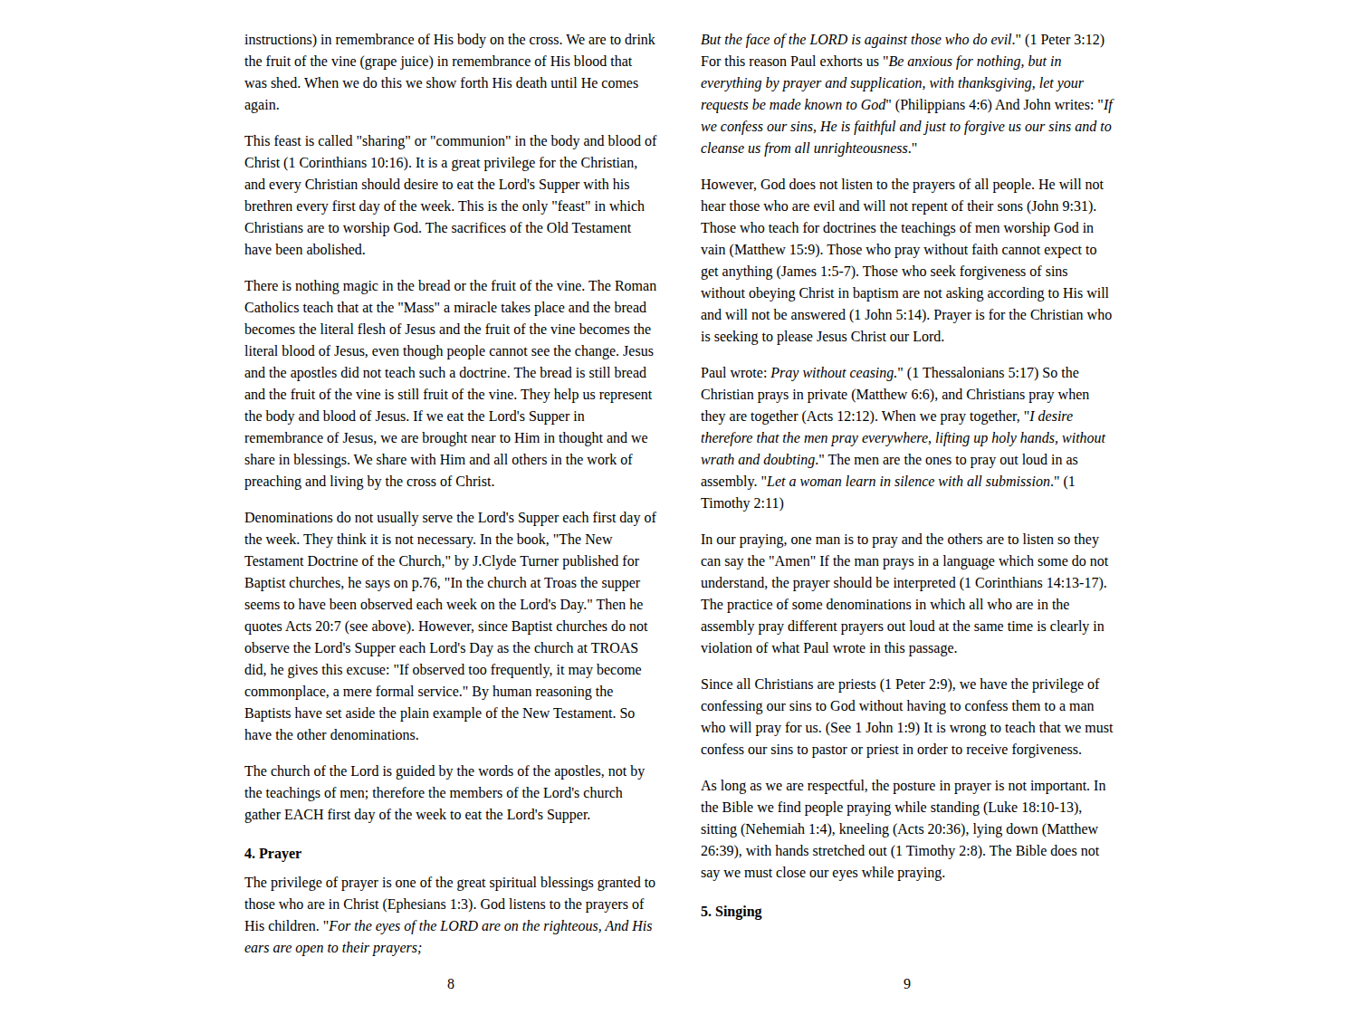instructions) in remembrance of His body on the cross. We are to drink the fruit of the vine (grape juice) in remembrance of His blood that was shed. When we do this we show forth His death until He comes again.
This feast is called "sharing" or "communion" in the body and blood of Christ (1 Corinthians 10:16). It is a great privilege for the Christian, and every Christian should desire to eat the Lord's Supper with his brethren every first day of the week. This is the only "feast" in which Christians are to worship God. The sacrifices of the Old Testament have been abolished.
There is nothing magic in the bread or the fruit of the vine. The Roman Catholics teach that at the "Mass" a miracle takes place and the bread becomes the literal flesh of Jesus and the fruit of the vine becomes the literal blood of Jesus, even though people cannot see the change. Jesus and the apostles did not teach such a doctrine. The bread is still bread and the fruit of the vine is still fruit of the vine. They help us represent the body and blood of Jesus. If we eat the Lord's Supper in remembrance of Jesus, we are brought near to Him in thought and we share in blessings. We share with Him and all others in the work of preaching and living by the cross of Christ.
Denominations do not usually serve the Lord's Supper each first day of the week. They think it is not necessary. In the book, "The New Testament Doctrine of the Church," by J.Clyde Turner published for Baptist churches, he says on p.76, "In the church at Troas the supper seems to have been observed each week on the Lord's Day." Then he quotes Acts 20:7 (see above). However, since Baptist churches do not observe the Lord's Supper each Lord's Day as the church at TROAS did, he gives this excuse: "If observed too frequently, it may become commonplace, a mere formal service." By human reasoning the Baptists have set aside the plain example of the New Testament. So have the other denominations.
The church of the Lord is guided by the words of the apostles, not by the teachings of men; therefore the members of the Lord's church gather EACH first day of the week to eat the Lord's Supper.
4. Prayer
The privilege of prayer is one of the great spiritual blessings granted to those who are in Christ (Ephesians 1:3). God listens to the prayers of His children. "For the eyes of the LORD are on the righteous, And His ears are open to their prayers;
But the face of the LORD is against those who do evil." (1 Peter 3:12) For this reason Paul exhorts us "Be anxious for nothing, but in everything by prayer and supplication, with thanksgiving, let your requests be made known to God" (Philippians 4:6) And John writes: "If we confess our sins, He is faithful and just to forgive us our sins and to cleanse us from all unrighteousness."
However, God does not listen to the prayers of all people. He will not hear those who are evil and will not repent of their sons (John 9:31). Those who teach for doctrines the teachings of men worship God in vain (Matthew 15:9). Those who pray without faith cannot expect to get anything (James 1:5-7). Those who seek forgiveness of sins without obeying Christ in baptism are not asking according to His will and will not be answered (1 John 5:14). Prayer is for the Christian who is seeking to please Jesus Christ our Lord.
Paul wrote: Pray without ceasing." (1 Thessalonians 5:17) So the Christian prays in private (Matthew 6:6), and Christians pray when they are together (Acts 12:12). When we pray together, "I desire therefore that the men pray everywhere, lifting up holy hands, without wrath and doubting." The men are the ones to pray out loud in as assembly. "Let a woman learn in silence with all submission." (1 Timothy 2:11)
In our praying, one man is to pray and the others are to listen so they can say the "Amen" If the man prays in a language which some do not understand, the prayer should be interpreted (1 Corinthians 14:13-17). The practice of some denominations in which all who are in the assembly pray different prayers out loud at the same time is clearly in violation of what Paul wrote in this passage.
Since all Christians are priests (1 Peter 2:9), we have the privilege of confessing our sins to God without having to confess them to a man who will pray for us. (See 1 John 1:9) It is wrong to teach that we must confess our sins to pastor or priest in order to receive forgiveness.
As long as we are respectful, the posture in prayer is not important. In the Bible we find people praying while standing (Luke 18:10-13), sitting (Nehemiah 1:4), kneeling (Acts 20:36), lying down (Matthew 26:39), with hands stretched out (1 Timothy 2:8). The Bible does not say we must close our eyes while praying.
5. Singing
8
9